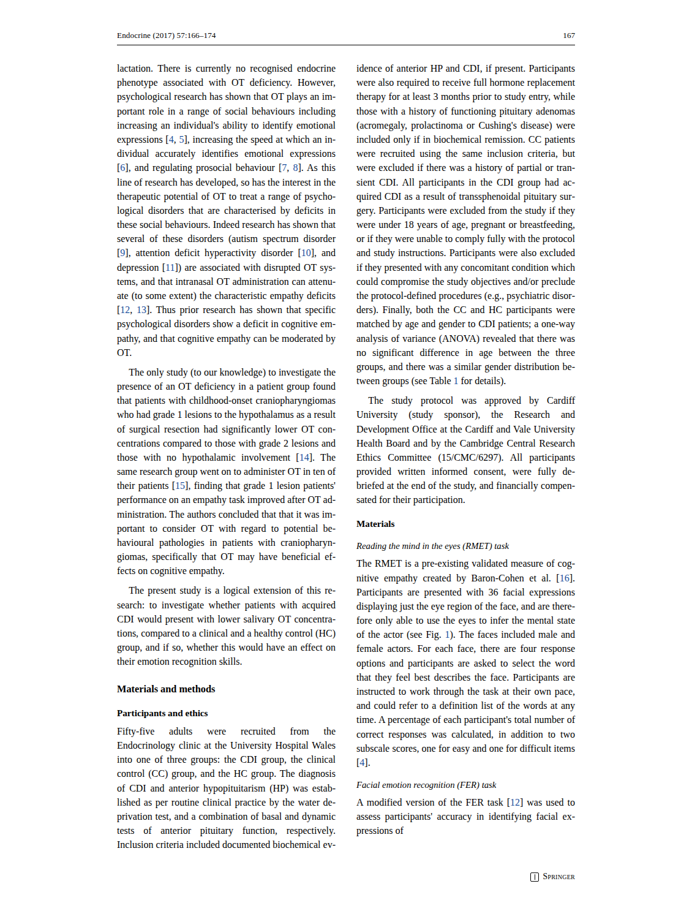Endocrine (2017) 57:166–174 167
lactation. There is currently no recognised endocrine phenotype associated with OT deficiency. However, psychological research has shown that OT plays an important role in a range of social behaviours including increasing an individual's ability to identify emotional expressions [4, 5], increasing the speed at which an individual accurately identifies emotional expressions [6], and regulating prosocial behaviour [7, 8]. As this line of research has developed, so has the interest in the therapeutic potential of OT to treat a range of psychological disorders that are characterised by deficits in these social behaviours. Indeed research has shown that several of these disorders (autism spectrum disorder [9], attention deficit hyperactivity disorder [10], and depression [11]) are associated with disrupted OT systems, and that intranasal OT administration can attenuate (to some extent) the characteristic empathy deficits [12, 13]. Thus prior research has shown that specific psychological disorders show a deficit in cognitive empathy, and that cognitive empathy can be moderated by OT.
The only study (to our knowledge) to investigate the presence of an OT deficiency in a patient group found that patients with childhood-onset craniopharyngiomas who had grade 1 lesions to the hypothalamus as a result of surgical resection had significantly lower OT concentrations compared to those with grade 2 lesions and those with no hypothalamic involvement [14]. The same research group went on to administer OT in ten of their patients [15], finding that grade 1 lesion patients' performance on an empathy task improved after OT administration. The authors concluded that that it was important to consider OT with regard to potential behavioural pathologies in patients with craniopharyngiomas, specifically that OT may have beneficial effects on cognitive empathy.
The present study is a logical extension of this research: to investigate whether patients with acquired CDI would present with lower salivary OT concentrations, compared to a clinical and a healthy control (HC) group, and if so, whether this would have an effect on their emotion recognition skills.
Materials and methods
Participants and ethics
Fifty-five adults were recruited from the Endocrinology clinic at the University Hospital Wales into one of three groups: the CDI group, the clinical control (CC) group, and the HC group. The diagnosis of CDI and anterior hypopituitarism (HP) was established as per routine clinical practice by the water deprivation test, and a combination of basal and dynamic tests of anterior pituitary function, respectively. Inclusion criteria included documented biochemical evidence of anterior HP and CDI, if present. Participants were also required to receive full hormone replacement therapy for at least 3 months prior to study entry, while those with a history of functioning pituitary adenomas (acromegaly, prolactinoma or Cushing's disease) were included only if in biochemical remission. CC patients were recruited using the same inclusion criteria, but were excluded if there was a history of partial or transient CDI. All participants in the CDI group had acquired CDI as a result of transsphenoidal pituitary surgery. Participants were excluded from the study if they were under 18 years of age, pregnant or breastfeeding, or if they were unable to comply fully with the protocol and study instructions. Participants were also excluded if they presented with any concomitant condition which could compromise the study objectives and/or preclude the protocol-defined procedures (e.g., psychiatric disorders). Finally, both the CC and HC participants were matched by age and gender to CDI patients; a one-way analysis of variance (ANOVA) revealed that there was no significant difference in age between the three groups, and there was a similar gender distribution between groups (see Table 1 for details).
The study protocol was approved by Cardiff University (study sponsor), the Research and Development Office at the Cardiff and Vale University Health Board and by the Cambridge Central Research Ethics Committee (15/CMC/6297). All participants provided written informed consent, were fully debriefed at the end of the study, and financially compensated for their participation.
Materials
Reading the mind in the eyes (RMET) task
The RMET is a pre-existing validated measure of cognitive empathy created by Baron-Cohen et al. [16]. Participants are presented with 36 facial expressions displaying just the eye region of the face, and are therefore only able to use the eyes to infer the mental state of the actor (see Fig. 1). The faces included male and female actors. For each face, there are four response options and participants are asked to select the word that they feel best describes the face. Participants are instructed to work through the task at their own pace, and could refer to a definition list of the words at any time. A percentage of each participant's total number of correct responses was calculated, in addition to two subscale scores, one for easy and one for difficult items [4].
Facial emotion recognition (FER) task
A modified version of the FER task [12] was used to assess participants' accuracy in identifying facial expressions of
Springer